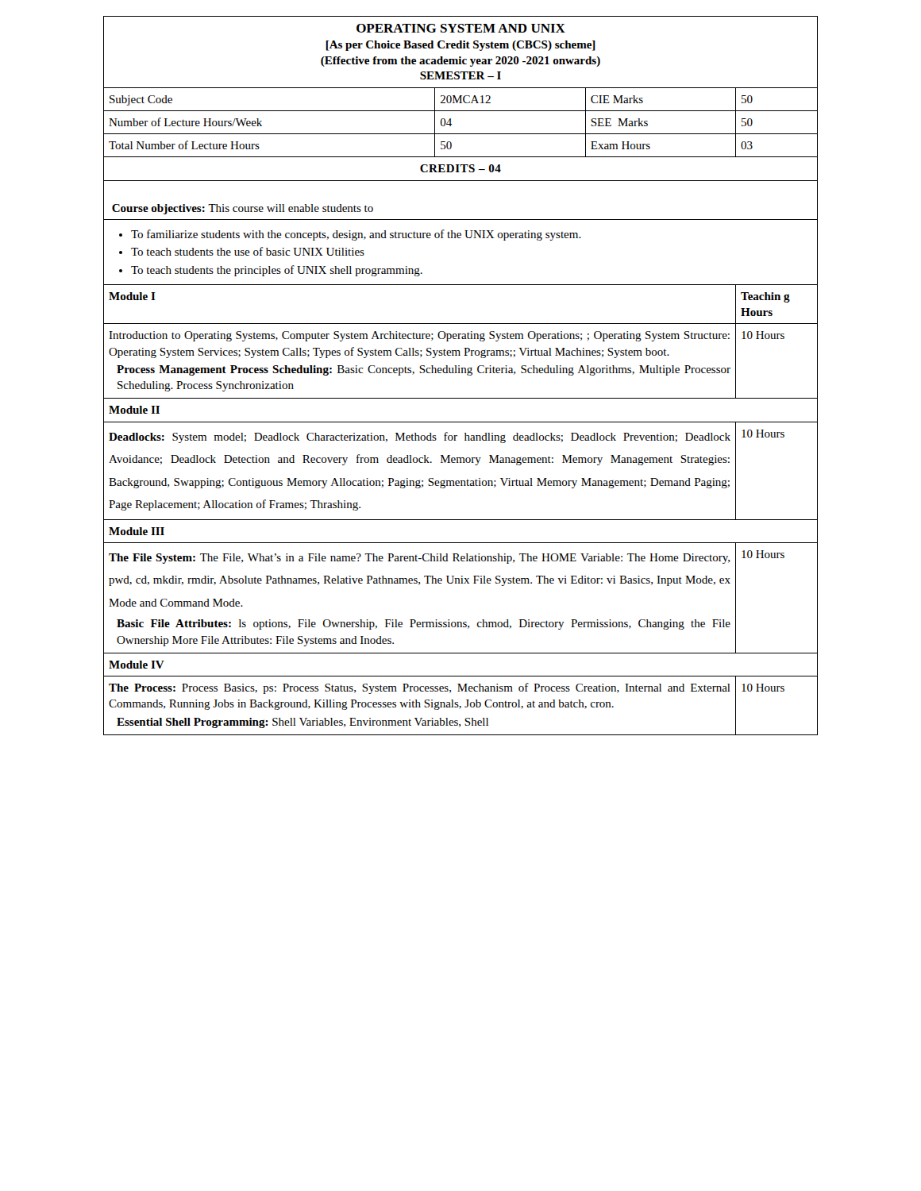| OPERATING SYSTEM AND UNIX [As per Choice Based Credit System (CBCS) scheme] (Effective from the academic year 2020 -2021 onwards) SEMESTER – I |
| Subject Code | 20MCA12 | CIE Marks | 50 |
| Number of Lecture Hours/Week | 04 | SEE Marks | 50 |
| Total Number of Lecture Hours | 50 | Exam Hours | 03 |
| CREDITS – 04 |
| Course objectives: This course will enable students to |
| To familiarize students with the concepts, design, and structure of the UNIX operating system. To teach students the use of basic UNIX Utilities To teach students the principles of UNIX shell programming. |
| Module I | Teachin g Hours |
| Introduction to Operating Systems, Computer System Architecture; Operating System Operations; ; Operating System Structure: Operating System Services; System Calls; Types of System Calls; System Programs;; Virtual Machines; System boot. Process Management Process Scheduling: Basic Concepts, Scheduling Criteria, Scheduling Algorithms, Multiple Processor Scheduling. Process Synchronization | 10 Hours |
| Module II |
| Deadlocks: System model; Deadlock Characterization, Methods for handling deadlocks; Deadlock Prevention; Deadlock Avoidance; Deadlock Detection and Recovery from deadlock. Memory Management: Memory Management Strategies: Background, Swapping; Contiguous Memory Allocation; Paging; Segmentation; Virtual Memory Management; Demand Paging; Page Replacement; Allocation of Frames; Thrashing. | 10 Hours |
| Module III |
| The File System: The File, What’s in a File name? The Parent-Child Relationship, The HOME Variable: The Home Directory, pwd, cd, mkdir, rmdir, Absolute Pathnames, Relative Pathnames, The Unix File System. The vi Editor: vi Basics, Input Mode, ex Mode and Command Mode. Basic File Attributes: ls options, File Ownership, File Permissions, chmod, Directory Permissions, Changing the File Ownership More File Attributes: File Systems and Inodes. | 10 Hours |
| Module IV |
| The Process: Process Basics, ps: Process Status, System Processes, Mechanism of Process Creation, Internal and External Commands, Running Jobs in Background, Killing Processes with Signals, Job Control, at and batch, cron. Essential Shell Programming: Shell Variables, Environment Variables, Shell | 10 Hours |